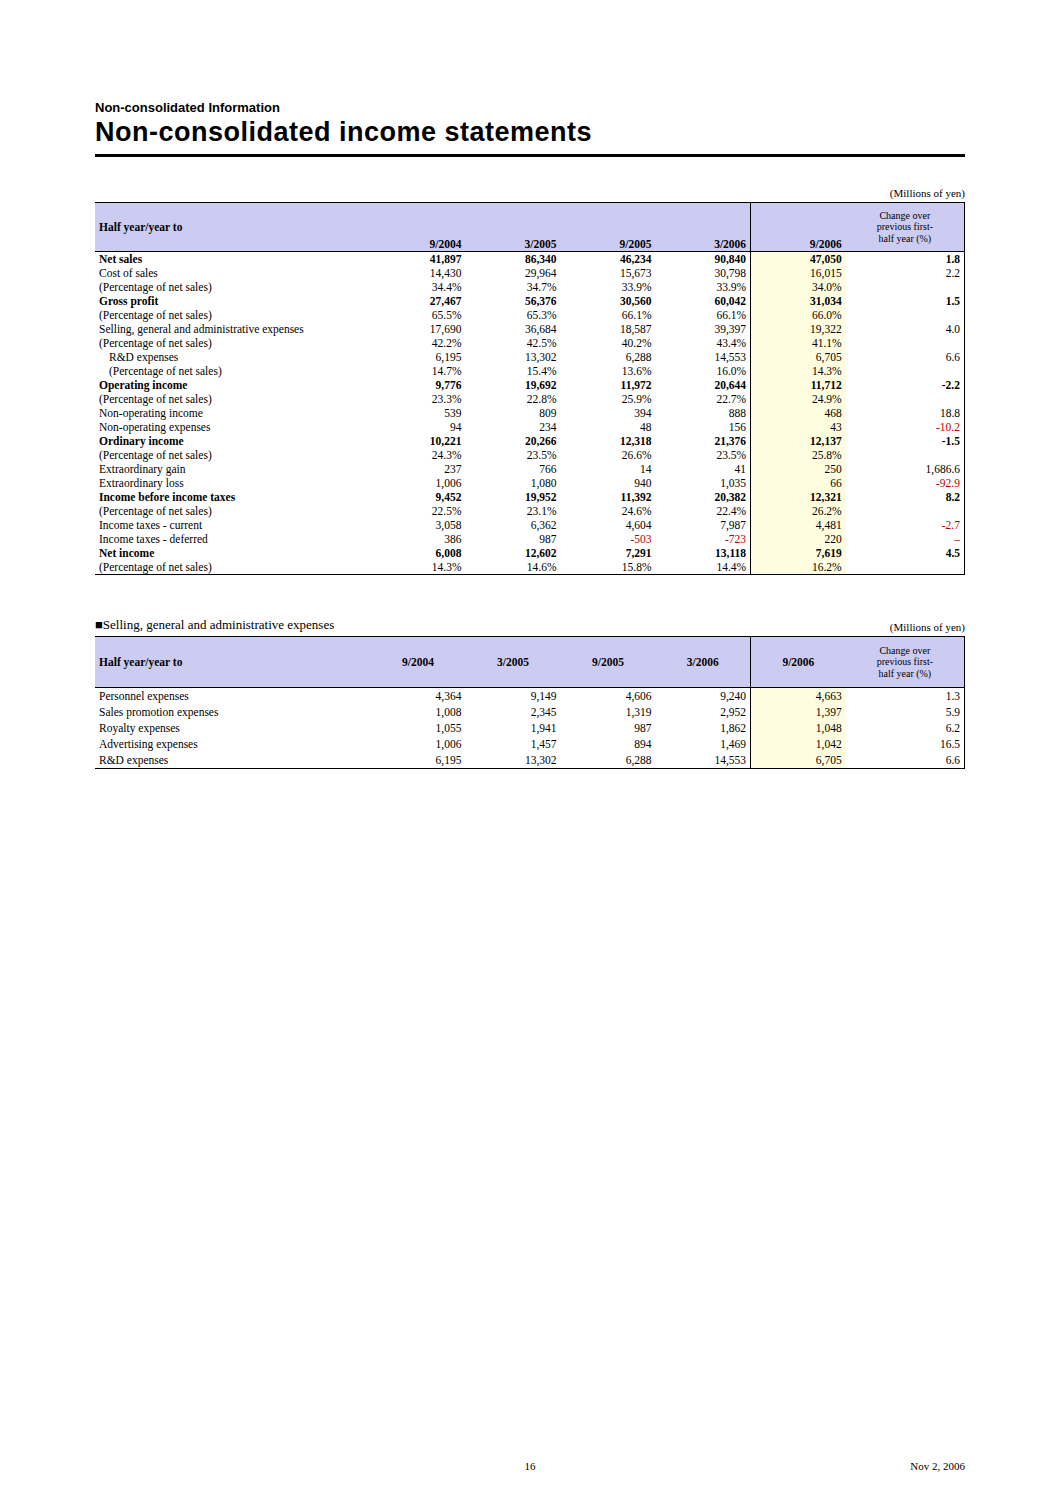Non-consolidated Information
Non-consolidated income statements
(Millions of yen)
| Half year/year to | 9/2004 | 3/2005 | 9/2005 | 3/2006 | 9/2006 | Change over previous first- half year (%) |
| --- | --- | --- | --- | --- | --- | --- |
| Net sales | 41,897 | 86,340 | 46,234 | 90,840 | 47,050 | 1.8 |
| Cost of sales | 14,430 | 29,964 | 15,673 | 30,798 | 16,015 | 2.2 |
| (Percentage of net sales) | 34.4% | 34.7% | 33.9% | 33.9% | 34.0% | |
| Gross profit | 27,467 | 56,376 | 30,560 | 60,042 | 31,034 | 1.5 |
| (Percentage of net sales) | 65.5% | 65.3% | 66.1% | 66.1% | 66.0% | |
| Selling, general and administrative expenses | 17,690 | 36,684 | 18,587 | 39,397 | 19,322 | 4.0 |
| (Percentage of net sales) | 42.2% | 42.5% | 40.2% | 43.4% | 41.1% | |
| R&D expenses | 6,195 | 13,302 | 6,288 | 14,553 | 6,705 | 6.6 |
| (Percentage of net sales) | 14.7% | 15.4% | 13.6% | 16.0% | 14.3% | |
| Operating income | 9,776 | 19,692 | 11,972 | 20,644 | 11,712 | -2.2 |
| (Percentage of net sales) | 23.3% | 22.8% | 25.9% | 22.7% | 24.9% | |
| Non-operating income | 539 | 809 | 394 | 888 | 468 | 18.8 |
| Non-operating expenses | 94 | 234 | 48 | 156 | 43 | -10.2 |
| Ordinary income | 10,221 | 20,266 | 12,318 | 21,376 | 12,137 | -1.5 |
| (Percentage of net sales) | 24.3% | 23.5% | 26.6% | 23.5% | 25.8% | |
| Extraordinary gain | 237 | 766 | 14 | 41 | 250 | 1,686.6 |
| Extraordinary loss | 1,006 | 1,080 | 940 | 1,035 | 66 | -92.9 |
| Income before income taxes | 9,452 | 19,952 | 11,392 | 20,382 | 12,321 | 8.2 |
| (Percentage of net sales) | 22.5% | 23.1% | 24.6% | 22.4% | 26.2% | |
| Income taxes - current | 3,058 | 6,362 | 4,604 | 7,987 | 4,481 | -2.7 |
| Income taxes - deferred | 386 | 987 | -503 | -723 | 220 | – |
| Net income | 6,008 | 12,602 | 7,291 | 13,118 | 7,619 | 4.5 |
| (Percentage of net sales) | 14.3% | 14.6% | 15.8% | 14.4% | 16.2% | |
■Selling, general and administrative expenses (Millions of yen)
| Half year/year to | 9/2004 | 3/2005 | 9/2005 | 3/2006 | 9/2006 | Change over previous first- half year (%) |
| --- | --- | --- | --- | --- | --- | --- |
| Personnel expenses | 4,364 | 9,149 | 4,606 | 9,240 | 4,663 | 1.3 |
| Sales promotion expenses | 1,008 | 2,345 | 1,319 | 2,952 | 1,397 | 5.9 |
| Royalty expenses | 1,055 | 1,941 | 987 | 1,862 | 1,048 | 6.2 |
| Advertising expenses | 1,006 | 1,457 | 894 | 1,469 | 1,042 | 16.5 |
| R&D expenses | 6,195 | 13,302 | 6,288 | 14,553 | 6,705 | 6.6 |
16
Nov 2, 2006